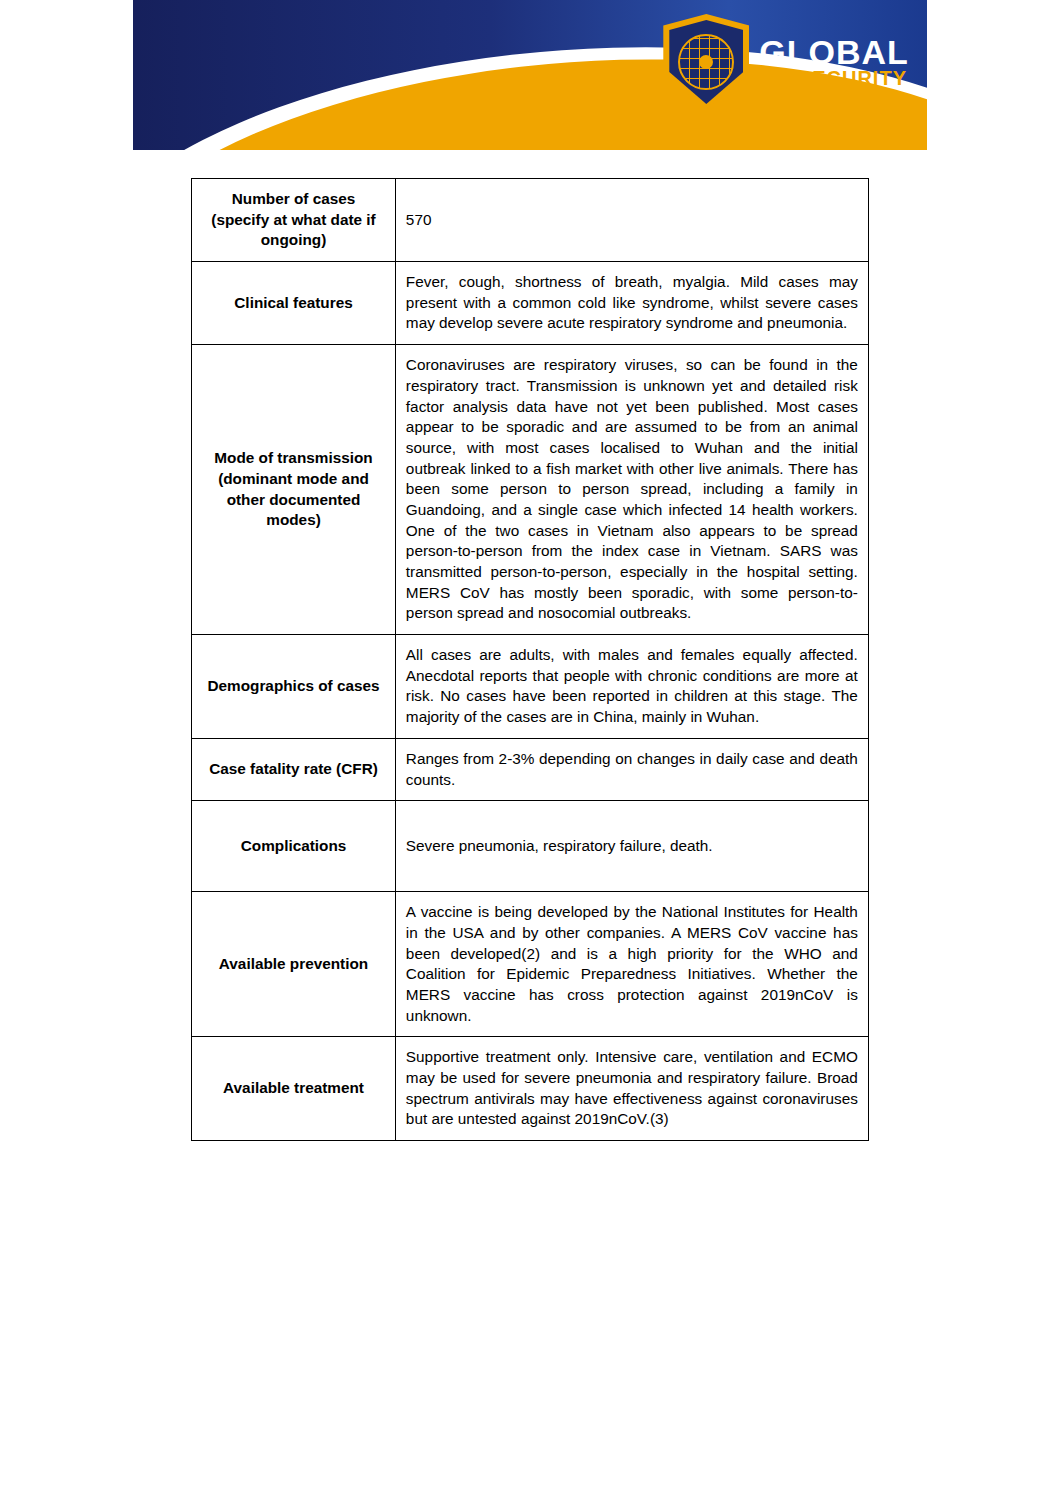GLOBAL
BIOSECURITY
| Number of cases (specify at what date if ongoing) | 570 |
| Clinical features | Fever, cough, shortness of breath, myalgia. Mild cases may present with a common cold like syndrome, whilst severe cases may develop severe acute respiratory syndrome and pneumonia. |
| Mode of transmission (dominant mode and other documented modes) | Coronaviruses are respiratory viruses, so can be found in the respiratory tract. Transmission is unknown yet and detailed risk factor analysis data have not yet been published. Most cases appear to be sporadic and are assumed to be from an animal source, with most cases localised to Wuhan and the initial outbreak linked to a fish market with other live animals. There has been some person to person spread, including a family in Guandoing, and a single case which infected 14 health workers. One of the two cases in Vietnam also appears to be spread person-to-person from the index case in Vietnam. SARS was transmitted person-to-person, especially in the hospital setting. MERS CoV has mostly been sporadic, with some person-to-person spread and nosocomial outbreaks. |
| Demographics of cases | All cases are adults, with males and females equally affected. Anecdotal reports that people with chronic conditions are more at risk. No cases have been reported in children at this stage. The majority of the cases are in China, mainly in Wuhan. |
| Case fatality rate (CFR) | Ranges from 2-3% depending on changes in daily case and death counts. |
| Complications | Severe pneumonia, respiratory failure, death. |
| Available prevention | A vaccine is being developed by the National Institutes for Health in the USA and by other companies. A MERS CoV vaccine has been developed(2) and is a high priority for the WHO and Coalition for Epidemic Preparedness Initiatives. Whether the MERS vaccine has cross protection against 2019nCoV is unknown. |
| Available treatment | Supportive treatment only. Intensive care, ventilation and ECMO may be used for severe pneumonia and respiratory failure. Broad spectrum antivirals may have effectiveness against coronaviruses but are untested against 2019nCoV.(3) |